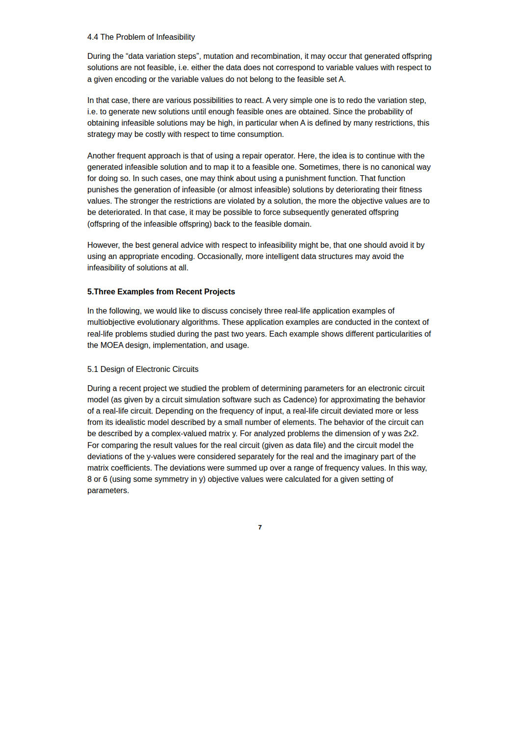4.4 The Problem of Infeasibility
During the “data variation steps”, mutation and recombination, it may occur that generated offspring solutions are not feasible, i.e. either the data does not correspond to variable values with respect to a given encoding or the variable values do not belong to the feasible set A.
In that case, there are various possibilities to react. A very simple one is to redo the variation step, i.e. to generate new solutions until enough feasible ones are obtained. Since the probability of obtaining infeasible solutions may be high, in particular when A is defined by many restrictions, this strategy may be costly with respect to time consumption.
Another frequent approach is that of using a repair operator. Here, the idea is to continue with the generated infeasible solution and to map it to a feasible one. Sometimes, there is no canonical way for doing so. In such cases, one may think about using a punishment function. That function punishes the generation of infeasible (or almost infeasible) solutions by deteriorating their fitness values. The stronger the restrictions are violated by a solution, the more the objective values are to be deteriorated. In that case, it may be possible to force subsequently generated offspring (offspring of the infeasible offspring) back to the feasible domain.
However, the best general advice with respect to infeasibility might be, that one should avoid it by using an appropriate encoding. Occasionally, more intelligent data structures may avoid the infeasibility of solutions at all.
5.Three Examples from Recent Projects
In the following, we would like to discuss concisely three real-life application examples of multiobjective evolutionary algorithms. These application examples are conducted in the context of real-life problems studied during the past two years. Each example shows different particularities of the MOEA design, implementation, and usage.
5.1 Design of Electronic Circuits
During a recent project we studied the problem of determining parameters for an electronic circuit model (as given by a circuit simulation software such as Cadence) for approximating the behavior of a real-life circuit. Depending on the frequency of input, a real-life circuit deviated more or less from its idealistic model described by a small number of elements. The behavior of the circuit can be described by a complex-valued matrix y. For analyzed problems the dimension of y was 2x2. For comparing the result values for the real circuit (given as data file) and the circuit model the deviations of the y-values were considered separately for the real and the imaginary part of the matrix coefficients. The deviations were summed up over a range of frequency values. In this way, 8 or 6 (using some symmetry in y) objective values were calculated for a given setting of parameters.
7